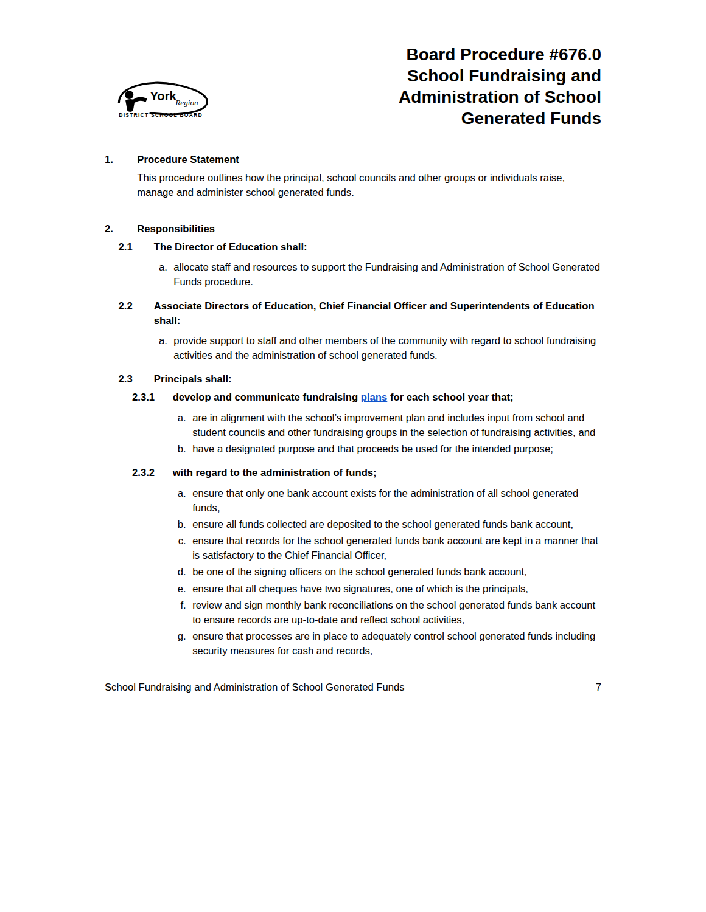York Region DISTRICT SCHOOL BOARD
Board Procedure #676.0
School Fundraising and
Administration of School
Generated Funds
1.
Procedure Statement
This procedure outlines how the principal, school councils and other groups or individuals raise, manage and administer school generated funds.
2.
Responsibilities
2.1
The Director of Education shall:
allocate staff and resources to support the Fundraising and Administration of School Generated Funds procedure.
2.2
Associate Directors of Education, Chief Financial Officer and Superintendents of Education shall:
provide support to staff and other members of the community with regard to school fundraising activities and the administration of school generated funds.
2.3
Principals shall:
2.3.1
develop and communicate fundraising plans for each school year that;
are in alignment with the school’s improvement plan and includes input from school and student councils and other fundraising groups in the selection of fundraising activities, and
have a designated purpose and that proceeds be used for the intended purpose;
2.3.2
with regard to the administration of funds;
ensure that only one bank account exists for the administration of all school generated funds,
ensure all funds collected are deposited to the school generated funds bank account,
ensure that records for the school generated funds bank account are kept in a manner that is satisfactory to the Chief Financial Officer,
be one of the signing officers on the school generated funds bank account,
ensure that all cheques have two signatures, one of which is the principals,
review and sign monthly bank reconciliations on the school generated funds bank account to ensure records are up-to-date and reflect school activities,
ensure that processes are in place to adequately control school generated funds including security measures for cash and records,
School Fundraising and Administration of School Generated Funds 7